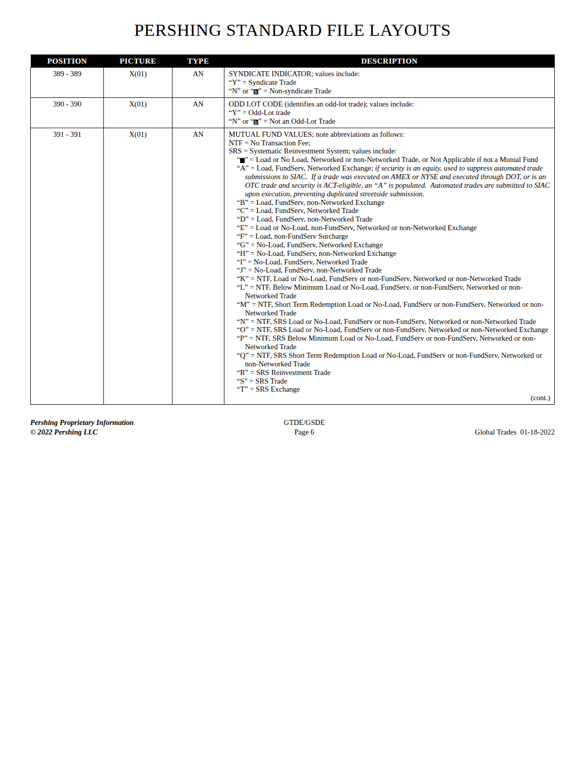PERSHING STANDARD FILE LAYOUTS
| POSITION | PICTURE | TYPE | DESCRIPTION |
| --- | --- | --- | --- |
| 389 - 389 | X(01) | AN | SYNDICATE INDICATOR; values include: “Y” = Syndicate Trade “N” or “ b ” = Non-syndicate Trade |
| 390 - 390 | X(01) | AN | ODD LOT CODE (identifies an odd-lot trade); values include: “Y” = Odd-Lot trade “N” or “ b ” = Not an Odd-Lot Trade |
| 391 - 391 | X(01) | AN | MUTUAL FUND VALUES; note abbreviations as follows: NTF = No Transaction Fee; SRS = Systematic Reinvestment System; values include: “ b ” = Load or No Load, Networked or non-Networked Trade, or Not Applicable if not a Mutual Fund “A” = Load, FundServ, Networked Exchange; if security is an equity, used to suppress automated trade submissions to SIAC. If a trade was executed on AMEX or NYSE and executed through DOT, or is an OTC trade and security is ACT-eligible, an “A” is populated. Automated trades are submitted to SIAC upon execution, preventing duplicated streetside submission. “B” = Load, FundServ, non-Networked Exchange “C” = Load, FundServ, Networked Trade “D” = Load, FundServ, non-Networked Trade “E” = Load or No-Load, non-FundServ, Networked or non-Networked Exchange “F” = Load, non-FundServ Surcharge “G” = No-Load, FundServ, Networked Exchange “H” = No-Load, FundServ, non-Networked Exchange “I” = No-Load, FundServ, Networked Trade “J” = No-Load, FundServ, non-Networked Trade “K” = NTF, Load or No-Load, FundServ or non-FundServ, Networked or non-Networked Trade “L” = NTF, Below Minimum Load or No-Load, FundServ, or non-FundServ, Networked or non-Networked Trade “M” = NTF, Short Term Redemption Load or No-Load, FundServ or non-FundServ, Networked or non-Networked Trade “N” = NTF, SRS Load or No-Load, FundServ or non-FundServ, Networked or non-Networked Trade “O” = NTF, SRS Load or No-Load, FundServ or non-FundServ, Networked or non-Networked Exchange “P” = NTF, SRS Below Minimum Load or No-Load, FundServ or non-FundServ, Networked or non-Networked Trade “Q” = NTF, SRS Short Term Redemption Load or No-Load, FundServ or non-FundServ, Networked or non-Networked Trade “R” = SRS Reinvestment Trade “S” = SRS Trade “T” = SRS Exchange (cont.) |
Pershing Proprietary Information © 2022 Pershing LLC
GTDE/GSDE Page 6
Global Trades 01-18-2022